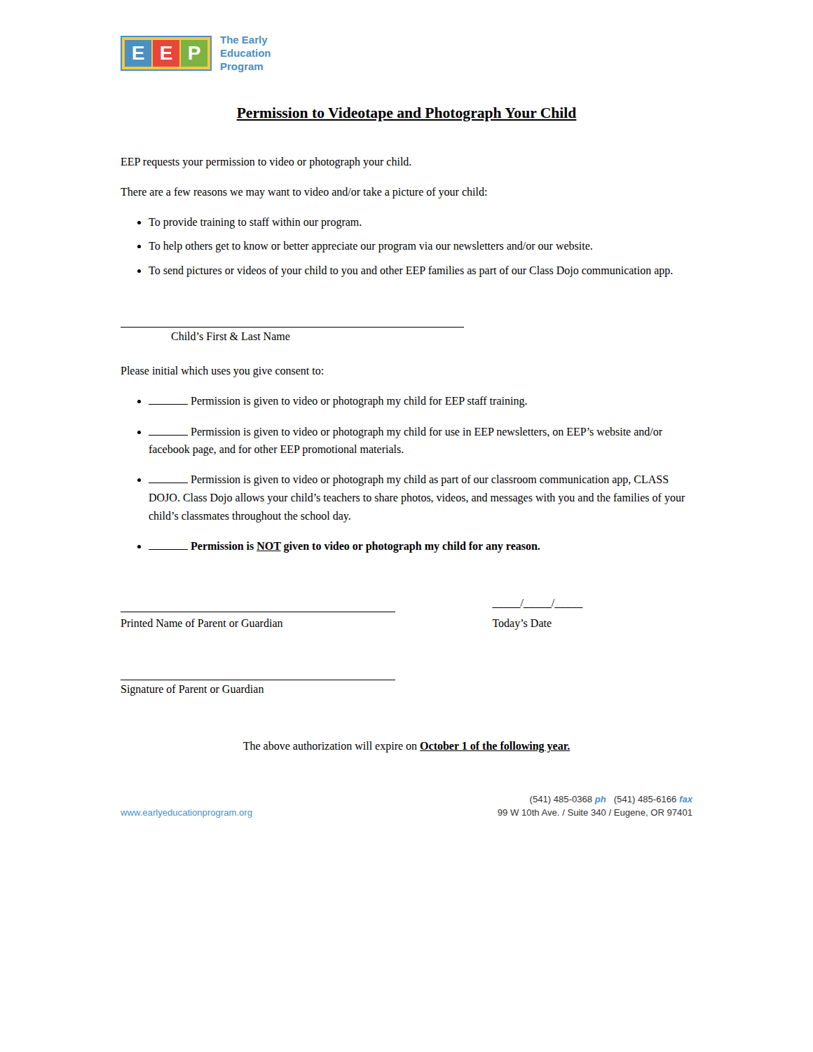E
E
P
The Early
Education
Program
Permission to Videotape and Photograph Your Child
EEP requests your permission to video or photograph your child.
There are a few reasons we may want to video and/or take a picture of your child:
To provide training to staff within our program.
To help others get to know or better appreciate our program via our newsletters and/or our website.
To send pictures or videos of your child to you and other EEP families as part of our Class Dojo communication app.
Child’s First & Last Name
Please initial which uses you give consent to:
Permission is given to video or photograph my child for EEP staff training.
Permission is given to video or photograph my child for use in EEP newsletters, on EEP’s website and/or facebook page, and for other EEP promotional materials.
Permission is given to video or photograph my child as part of our classroom communication app, CLASS DOJO. Class Dojo allows your child’s teachers to share photos, videos, and messages with you and the families of your child’s classmates throughout the school day.
Permission is NOT given to video or photograph my child for any reason.
_____/_____/_____
Printed Name of Parent or Guardian Today’s Date
Signature of Parent or Guardian
The above authorization will expire on October 1 of the following year.
www.earlyeducationprogram.org
(541) 485-0368 ph (541) 485-6166 fax
99 W 10th Ave. / Suite 340 / Eugene, OR 97401